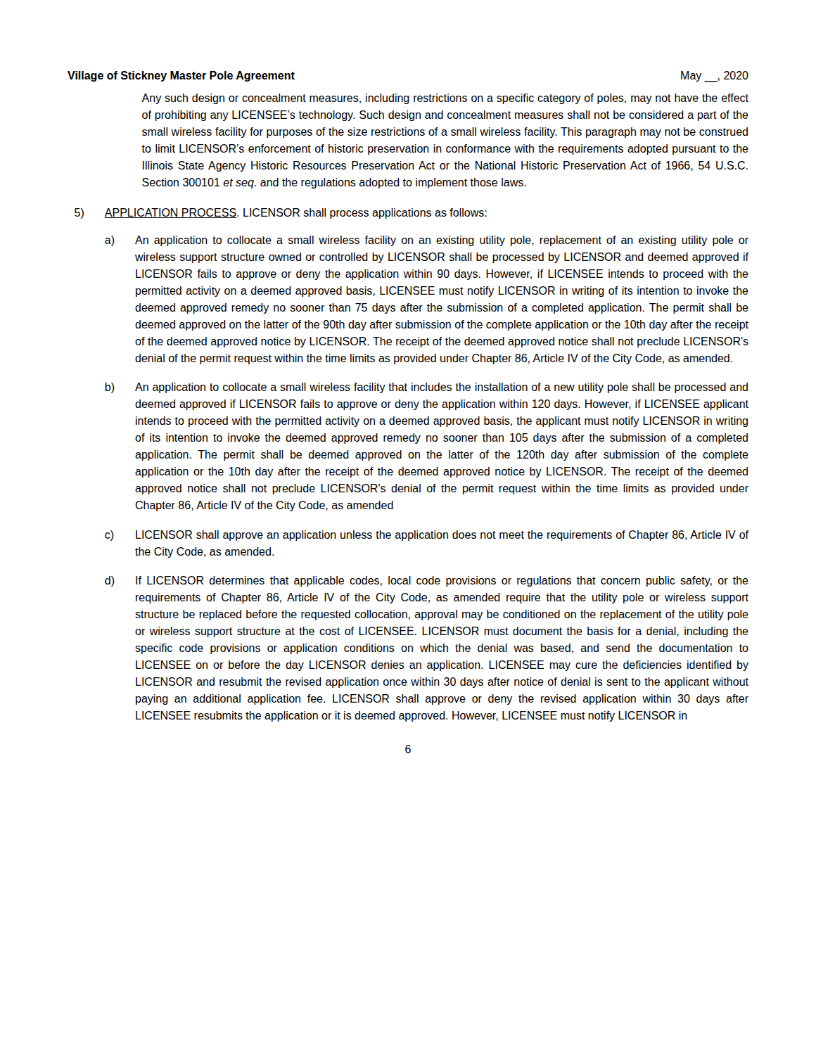Village of Stickney Master Pole Agreement May __, 2020
Any such design or concealment measures, including restrictions on a specific category of poles, may not have the effect of prohibiting any LICENSEE’s technology. Such design and concealment measures shall not be considered a part of the small wireless facility for purposes of the size restrictions of a small wireless facility. This paragraph may not be construed to limit LICENSOR’s enforcement of historic preservation in conformance with the requirements adopted pursuant to the Illinois State Agency Historic Resources Preservation Act or the National Historic Preservation Act of 1966, 54 U.S.C. Section 300101 et seq. and the regulations adopted to implement those laws.
5) APPLICATION PROCESS. LICENSOR shall process applications as follows:
a) An application to collocate a small wireless facility on an existing utility pole, replacement of an existing utility pole or wireless support structure owned or controlled by LICENSOR shall be processed by LICENSOR and deemed approved if LICENSOR fails to approve or deny the application within 90 days. However, if LICENSEE intends to proceed with the permitted activity on a deemed approved basis, LICENSEE must notify LICENSOR in writing of its intention to invoke the deemed approved remedy no sooner than 75 days after the submission of a completed application. The permit shall be deemed approved on the latter of the 90th day after submission of the complete application or the 10th day after the receipt of the deemed approved notice by LICENSOR. The receipt of the deemed approved notice shall not preclude LICENSOR's denial of the permit request within the time limits as provided under Chapter 86, Article IV of the City Code, as amended.
b) An application to collocate a small wireless facility that includes the installation of a new utility pole shall be processed and deemed approved if LICENSOR fails to approve or deny the application within 120 days. However, if LICENSEE applicant intends to proceed with the permitted activity on a deemed approved basis, the applicant must notify LICENSOR in writing of its intention to invoke the deemed approved remedy no sooner than 105 days after the submission of a completed application. The permit shall be deemed approved on the latter of the 120th day after submission of the complete application or the 10th day after the receipt of the deemed approved notice by LICENSOR. The receipt of the deemed approved notice shall not preclude LICENSOR's denial of the permit request within the time limits as provided under Chapter 86, Article IV of the City Code, as amended
c) LICENSOR shall approve an application unless the application does not meet the requirements of Chapter 86, Article IV of the City Code, as amended.
d) If LICENSOR determines that applicable codes, local code provisions or regulations that concern public safety, or the requirements of Chapter 86, Article IV of the City Code, as amended require that the utility pole or wireless support structure be replaced before the requested collocation, approval may be conditioned on the replacement of the utility pole or wireless support structure at the cost of LICENSEE. LICENSOR must document the basis for a denial, including the specific code provisions or application conditions on which the denial was based, and send the documentation to LICENSEE on or before the day LICENSOR denies an application. LICENSEE may cure the deficiencies identified by LICENSOR and resubmit the revised application once within 30 days after notice of denial is sent to the applicant without paying an additional application fee. LICENSOR shall approve or deny the revised application within 30 days after LICENSEE resubmits the application or it is deemed approved. However, LICENSEE must notify LICENSOR in
6